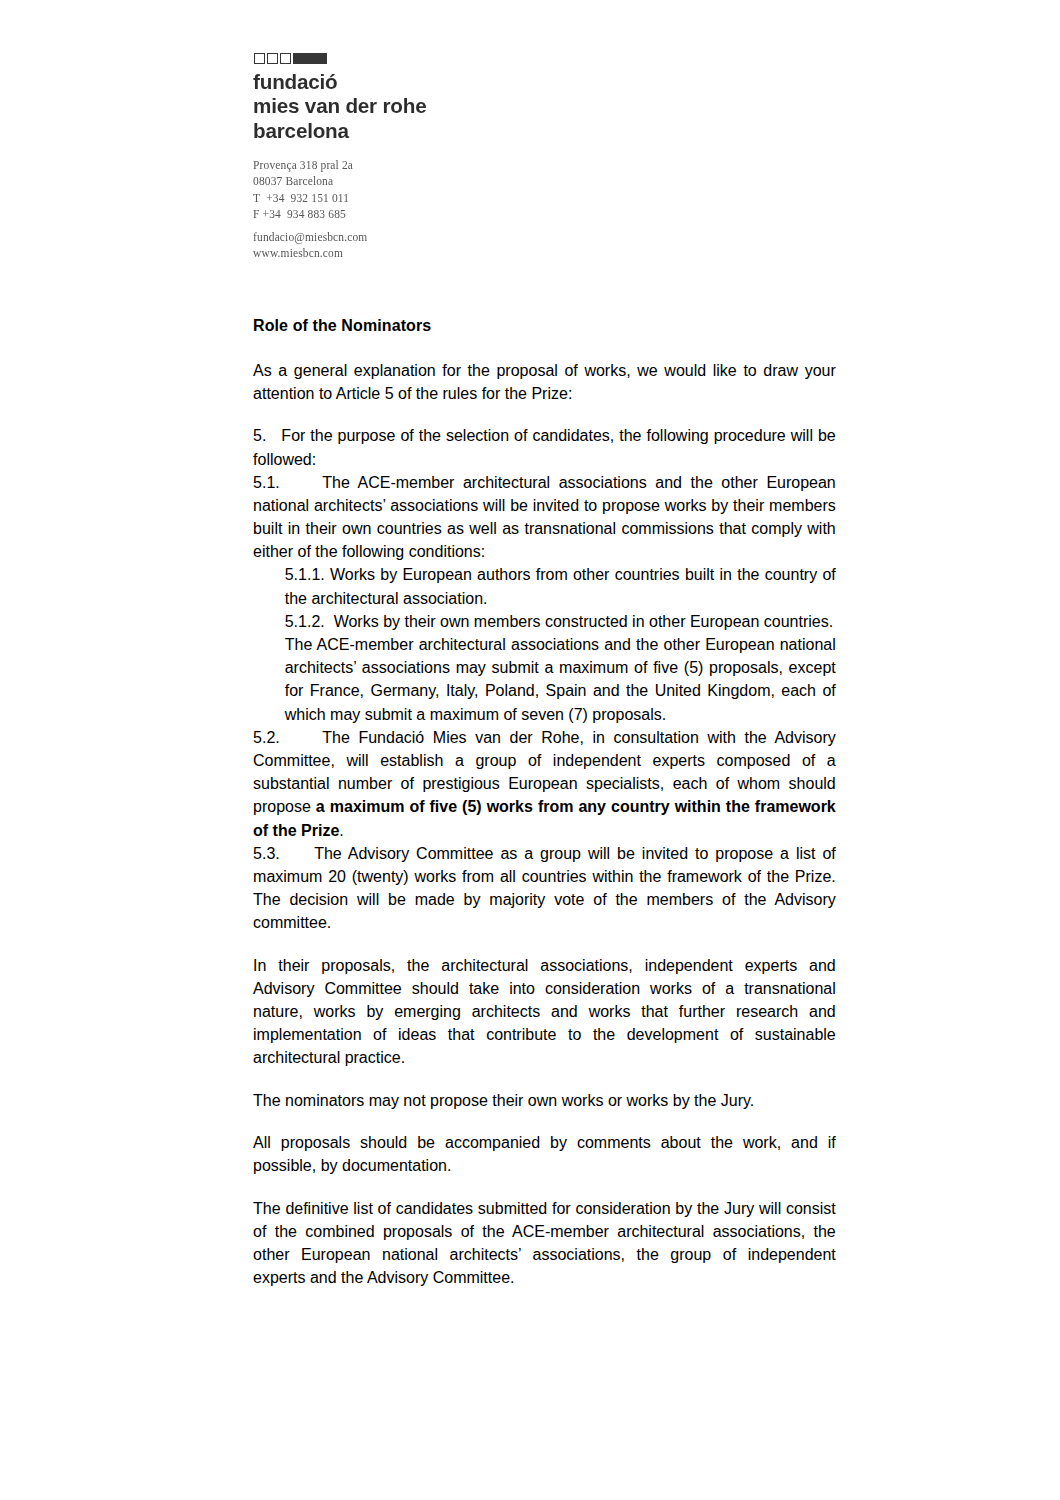fundació
mies van der rohe
barcelona
Provença 318 pral 2a
08037 Barcelona
T +34 932 151 011
F +34 934 883 685
fundacio@miesbcn.com
www.miesbcn.com
Role of the Nominators
As a general explanation for the proposal of works, we would like to draw your attention to Article 5 of the rules for the Prize:
5. For the purpose of the selection of candidates, the following procedure will be followed:
5.1. The ACE-member architectural associations and the other European national architects’ associations will be invited to propose works by their members built in their own countries as well as transnational commissions that comply with either of the following conditions:
5.1.1. Works by European authors from other countries built in the country of the architectural association.
5.1.2. Works by their own members constructed in other European countries.
The ACE-member architectural associations and the other European national architects’ associations may submit a maximum of five (5) proposals, except for France, Germany, Italy, Poland, Spain and the United Kingdom, each of which may submit a maximum of seven (7) proposals.
5.2. The Fundació Mies van der Rohe, in consultation with the Advisory Committee, will establish a group of independent experts composed of a substantial number of prestigious European specialists, each of whom should propose a maximum of five (5) works from any country within the framework of the Prize.
5.3. The Advisory Committee as a group will be invited to propose a list of maximum 20 (twenty) works from all countries within the framework of the Prize. The decision will be made by majority vote of the members of the Advisory committee.
In their proposals, the architectural associations, independent experts and Advisory Committee should take into consideration works of a transnational nature, works by emerging architects and works that further research and implementation of ideas that contribute to the development of sustainable architectural practice.
The nominators may not propose their own works or works by the Jury.
All proposals should be accompanied by comments about the work, and if possible, by documentation.
The definitive list of candidates submitted for consideration by the Jury will consist of the combined proposals of the ACE-member architectural associations, the other European national architects’ associations, the group of independent experts and the Advisory Committee.